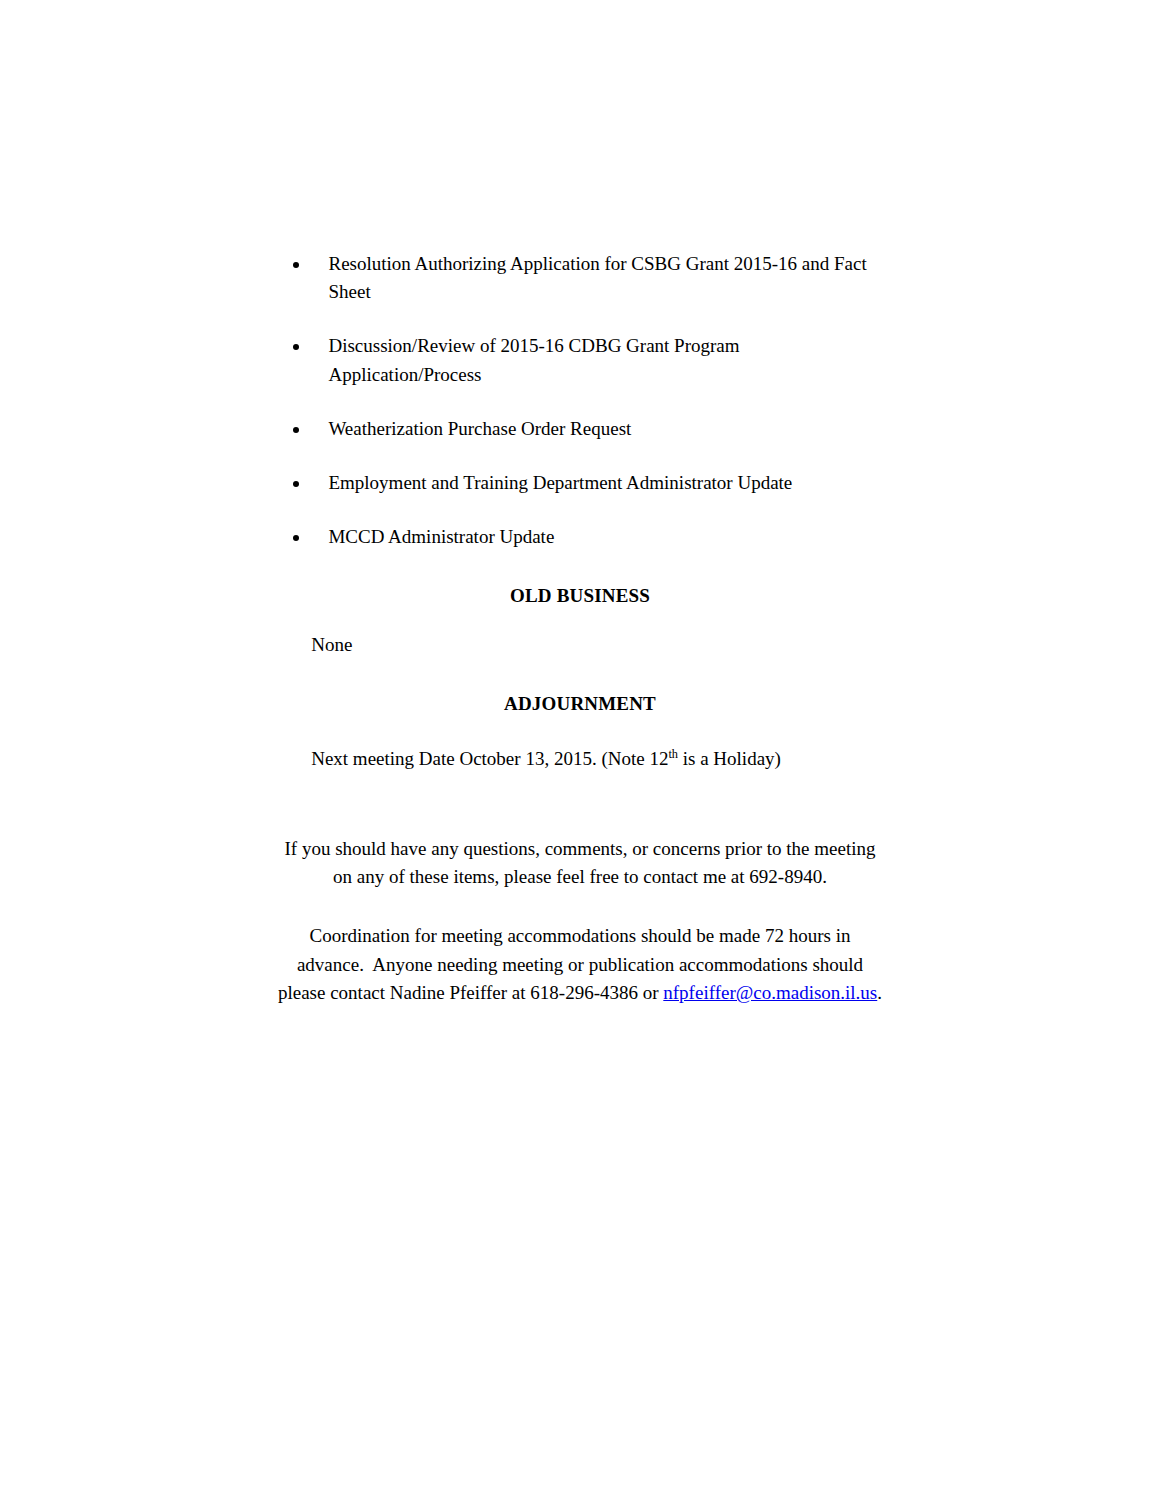Resolution Authorizing Application for CSBG Grant 2015-16 and Fact Sheet
Discussion/Review of 2015-16 CDBG Grant Program Application/Process
Weatherization Purchase Order Request
Employment and Training Department Administrator Update
MCCD Administrator Update
OLD BUSINESS
None
ADJOURNMENT
Next meeting Date October 13, 2015. (Note 12th is a Holiday)
If you should have any questions, comments, or concerns prior to the meeting on any of these items, please feel free to contact me at 692-8940.
Coordination for meeting accommodations should be made 72 hours in advance. Anyone needing meeting or publication accommodations should please contact Nadine Pfeiffer at 618-296-4386 or nfpfeiffer@co.madison.il.us.